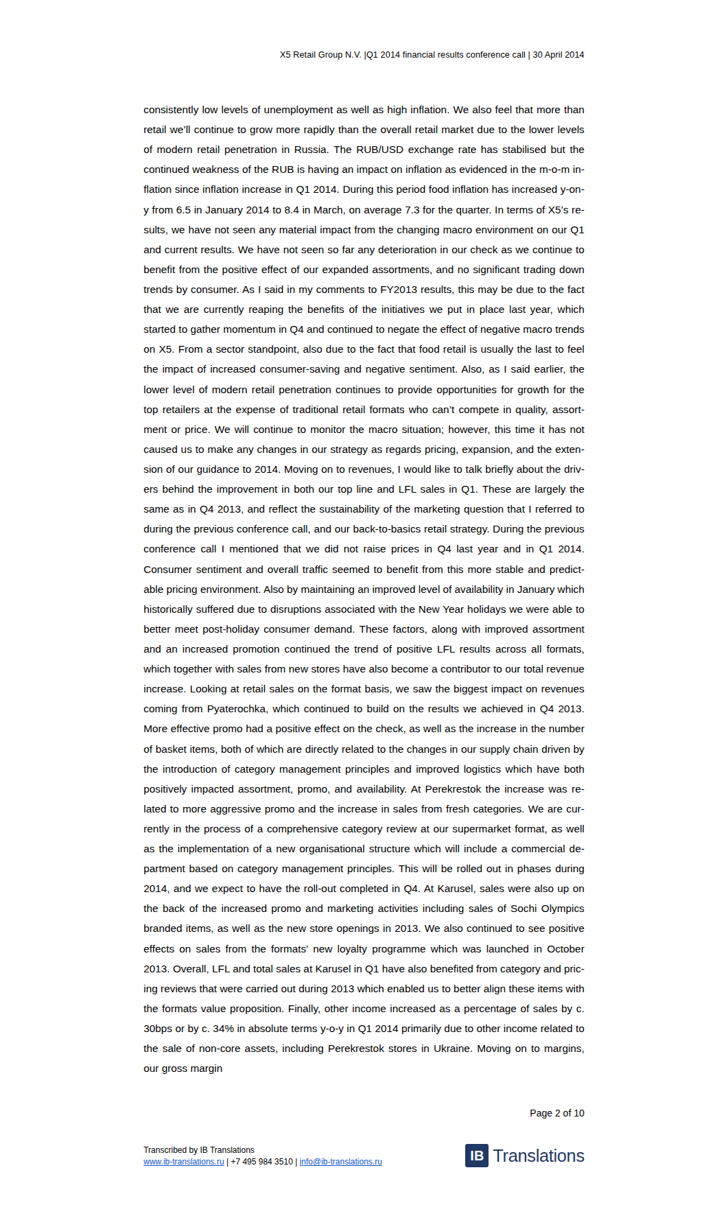X5 Retail Group N.V. |Q1 2014 financial results conference call | 30 April 2014
consistently low levels of unemployment as well as high inflation. We also feel that more than retail we’ll continue to grow more rapidly than the overall retail market due to the lower levels of modern retail penetration in Russia. The RUB/USD exchange rate has stabilised but the continued weakness of the RUB is having an impact on inflation as evidenced in the m-o-m inflation since inflation increase in Q1 2014. During this period food inflation has increased y-on-y from 6.5 in January 2014 to 8.4 in March, on average 7.3 for the quarter. In terms of X5’s results, we have not seen any material impact from the changing macro environment on our Q1 and current results. We have not seen so far any deterioration in our check as we continue to benefit from the positive effect of our expanded assortments, and no significant trading down trends by consumer. As I said in my comments to FY2013 results, this may be due to the fact that we are currently reaping the benefits of the initiatives we put in place last year, which started to gather momentum in Q4 and continued to negate the effect of negative macro trends on X5. From a sector standpoint, also due to the fact that food retail is usually the last to feel the impact of increased consumer-saving and negative sentiment. Also, as I said earlier, the lower level of modern retail penetration continues to provide opportunities for growth for the top retailers at the expense of traditional retail formats who can’t compete in quality, assortment or price. We will continue to monitor the macro situation; however, this time it has not caused us to make any changes in our strategy as regards pricing, expansion, and the extension of our guidance to 2014. Moving on to revenues, I would like to talk briefly about the drivers behind the improvement in both our top line and LFL sales in Q1. These are largely the same as in Q4 2013, and reflect the sustainability of the marketing question that I referred to during the previous conference call, and our back-to-basics retail strategy. During the previous conference call I mentioned that we did not raise prices in Q4 last year and in Q1 2014. Consumer sentiment and overall traffic seemed to benefit from this more stable and predictable pricing environment. Also by maintaining an improved level of availability in January which historically suffered due to disruptions associated with the New Year holidays we were able to better meet post-holiday consumer demand. These factors, along with improved assortment and an increased promotion continued the trend of positive LFL results across all formats, which together with sales from new stores have also become a contributor to our total revenue increase. Looking at retail sales on the format basis, we saw the biggest impact on revenues coming from Pyaterochka, which continued to build on the results we achieved in Q4 2013. More effective promo had a positive effect on the check, as well as the increase in the number of basket items, both of which are directly related to the changes in our supply chain driven by the introduction of category management principles and improved logistics which have both positively impacted assortment, promo, and availability. At Perekrestok the increase was related to more aggressive promo and the increase in sales from fresh categories. We are currently in the process of a comprehensive category review at our supermarket format, as well as the implementation of a new organisational structure which will include a commercial department based on category management principles. This will be rolled out in phases during 2014, and we expect to have the roll-out completed in Q4. At Karusel, sales were also up on the back of the increased promo and marketing activities including sales of Sochi Olympics branded items, as well as the new store openings in 2013. We also continued to see positive effects on sales from the formats’ new loyalty programme which was launched in October 2013. Overall, LFL and total sales at Karusel in Q1 have also benefited from category and pricing reviews that were carried out during 2013 which enabled us to better align these items with the formats value proposition. Finally, other income increased as a percentage of sales by c. 30bps or by c. 34% in absolute terms y-o-y in Q1 2014 primarily due to other income related to the sale of non-core assets, including Perekrestok stores in Ukraine. Moving on to margins, our gross margin
Page 2 of 10
Transcribed by IB Translations
www.ib-translations.ru | +7 495 984 3510 | info@ib-translations.ru
IB Translations